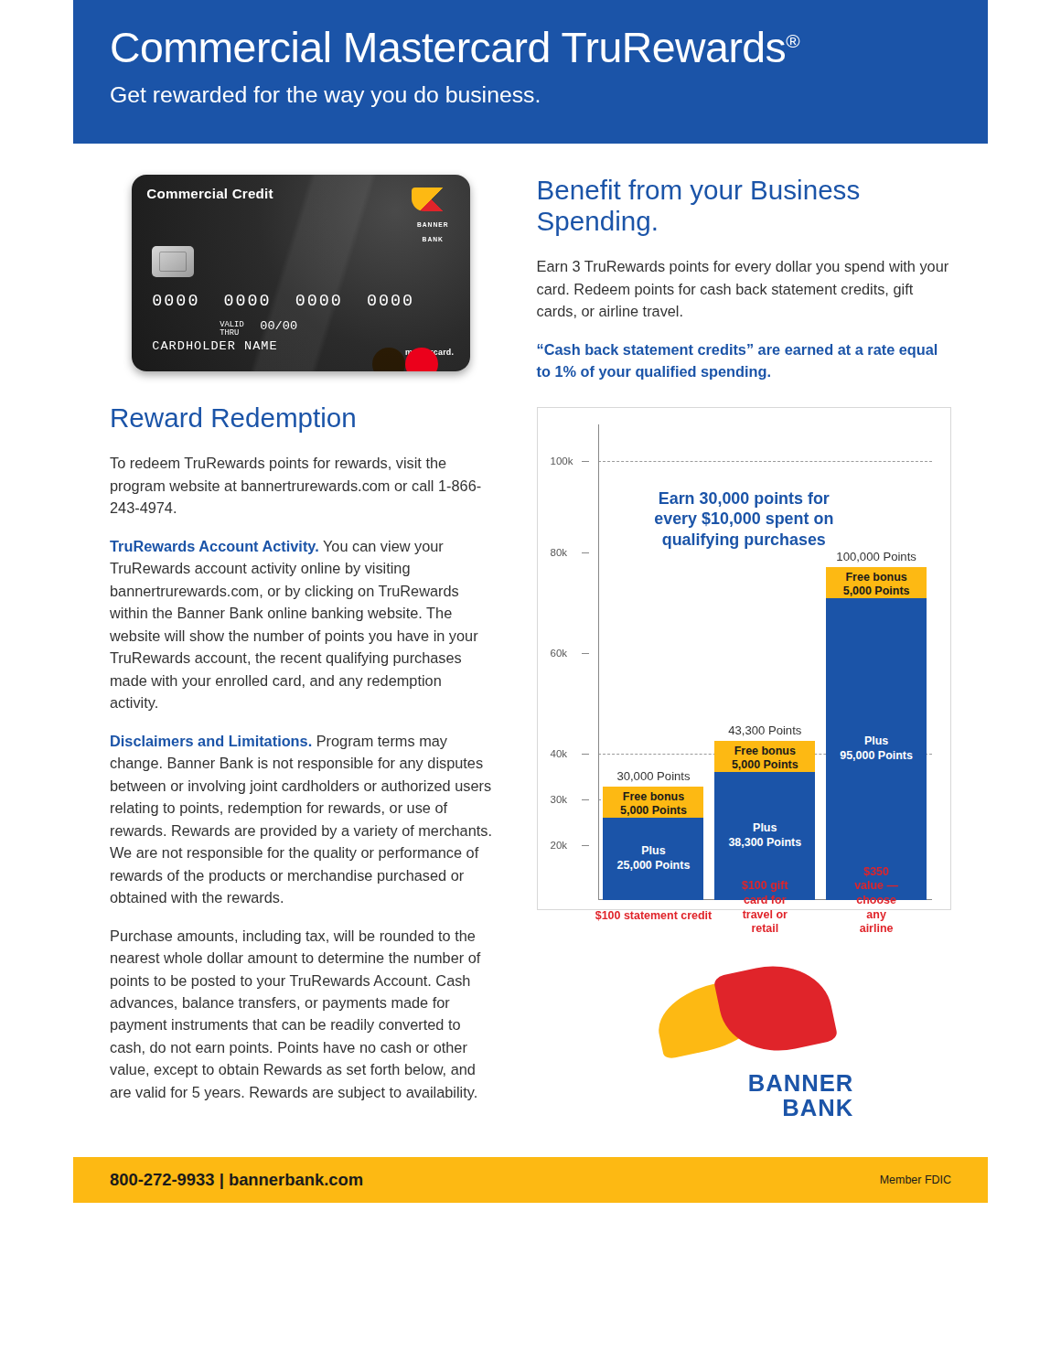Commercial Mastercard TruRewards®
Get rewarded for the way you do business.
Commercial Credit
BANNER
BANK
0000 0000 0000 0000
VALID THRU
00/00
CARDHOLDER NAME
mastercard.
Reward Redemption
To redeem TruRewards points for rewards, visit the program website at bannertrurewards.com or call 1-866-243-4974.
TruRewards Account Activity. You can view your TruRewards account activity online by visiting bannertrurewards.com, or by clicking on TruRewards within the Banner Bank online banking website. The website will show the number of points you have in your TruRewards account, the recent qualifying purchases made with your enrolled card, and any redemption activity.
Disclaimers and Limitations. Program terms may change. Banner Bank is not responsible for any disputes between or involving joint cardholders or authorized users relating to points, redemption for rewards, or use of rewards. Rewards are provided by a variety of merchants. We are not responsible for the quality or performance of rewards of the products or merchandise purchased or obtained with the rewards.
Purchase amounts, including tax, will be rounded to the nearest whole dollar amount to determine the number of points to be posted to your TruRewards Account. Cash advances, balance transfers, or payments made for payment instruments that can be readily converted to cash, do not earn points. Points have no cash or other value, except to obtain Rewards as set forth below, and are valid for 5 years. Rewards are subject to availability.
Benefit from your Business
Spending.
Earn 3 TruRewards points for every dollar you spend with your card. Redeem points for cash back statement credits, gift cards, or airline travel.
“Cash back statement credits” are earned at a rate equal to 1% of your qualified spending.
100k 80k 60k 40k 30k 20k
Earn 30,000 points for every $10,000 spent on qualifying purchases
30,000 Points
Free bonus
5,000 Points
Plus
25,000 Points
$100 statement credit
43,300 Points
Free bonus
5,000 Points
Plus
38,300 Points
$100 gift card for
travel or retail
100,000 Points
Free bonus
5,000 Points
Plus
95,000 Points
$350 value —
choose any airline
BANNER
BANK
800-272-9933 | bannerbank.com Member FDIC